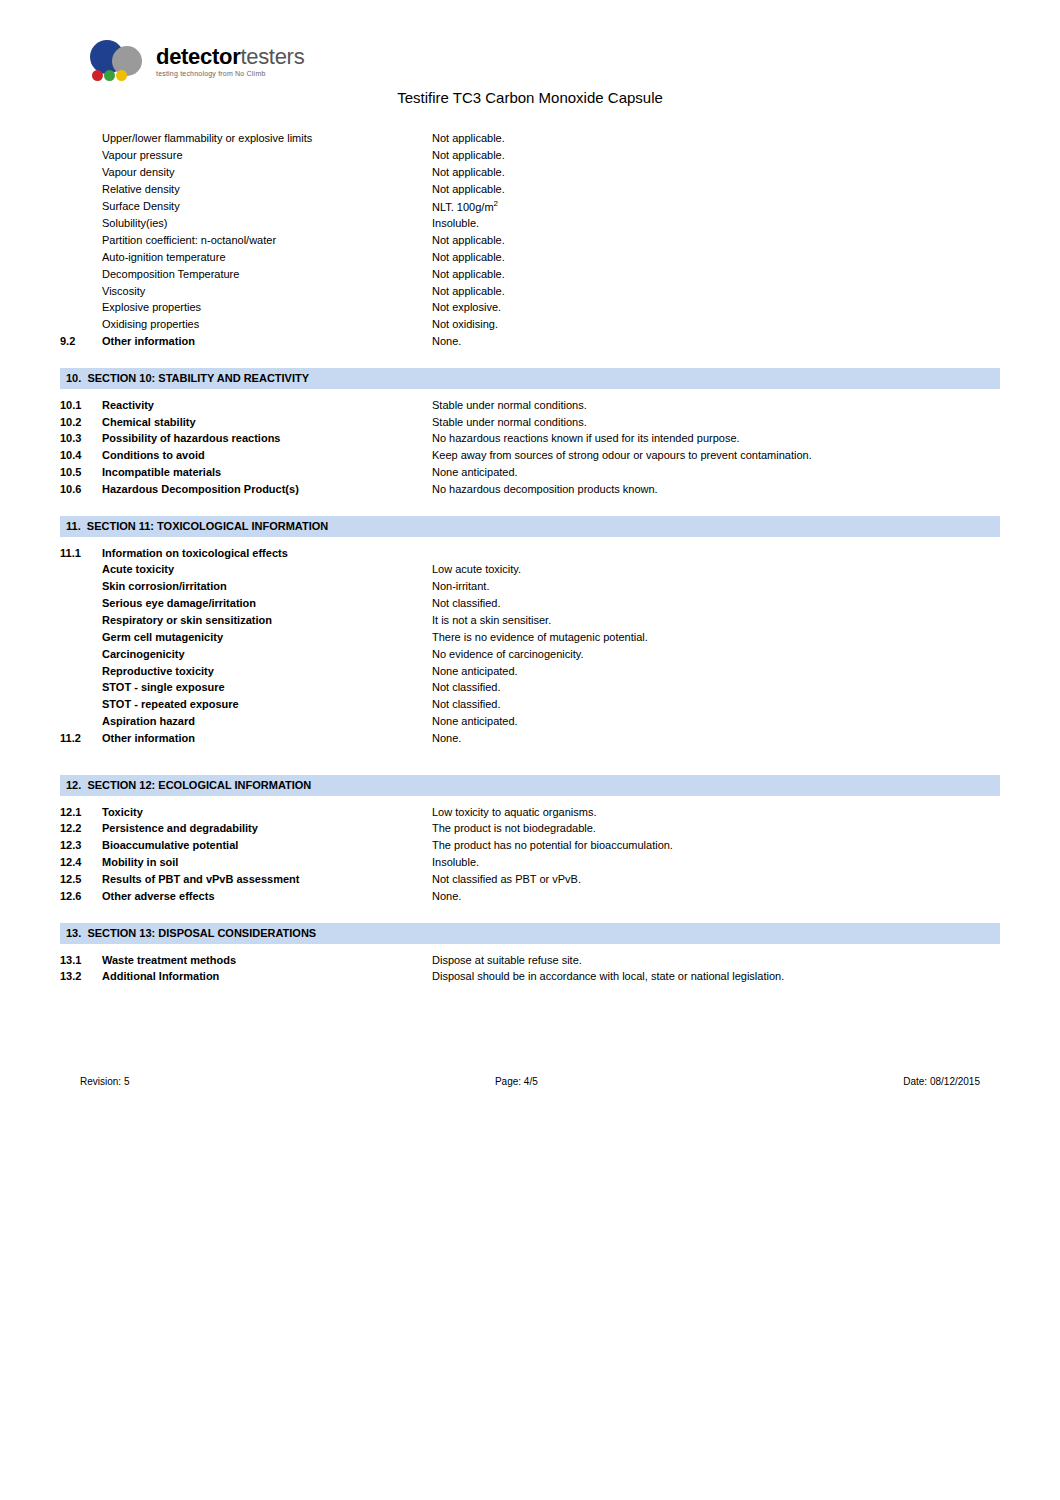detectortesters
testing technology from No Climb
Testifire TC3 Carbon Monoxide Capsule
| | Upper/lower flammability or explosive limits | Not applicable. |
| | Vapour pressure | Not applicable. |
| | Vapour density | Not applicable. |
| | Relative density | Not applicable. |
| | Surface Density | NLT. 100g/m 2 |
| | Solubility(ies) | Insoluble. |
| | Partition coefficient: n-octanol/water | Not applicable. |
| | Auto-ignition temperature | Not applicable. |
| | Decomposition Temperature | Not applicable. |
| | Viscosity | Not applicable. |
| | Explosive properties | Not explosive. |
| | Oxidising properties | Not oxidising. |
| 9.2 | Other information | None. |
10. SECTION 10: STABILITY AND REACTIVITY
| 10.1 | Reactivity | Stable under normal conditions. |
| 10.2 | Chemical stability | Stable under normal conditions. |
| 10.3 | Possibility of hazardous reactions | No hazardous reactions known if used for its intended purpose. |
| 10.4 | Conditions to avoid | Keep away from sources of strong odour or vapours to prevent contamination. |
| 10.5 | Incompatible materials | None anticipated. |
| 10.6 | Hazardous Decomposition Product(s) | No hazardous decomposition products known. |
11. SECTION 11: TOXICOLOGICAL INFORMATION
| 11.1 | Information on toxicological effects |
| | Acute toxicity | Low acute toxicity. |
| | Skin corrosion/irritation | Non-irritant. |
| | Serious eye damage/irritation | Not classified. |
| | Respiratory or skin sensitization | It is not a skin sensitiser. |
| | Germ cell mutagenicity | There is no evidence of mutagenic potential. |
| | Carcinogenicity | No evidence of carcinogenicity. |
| | Reproductive toxicity | None anticipated. |
| | STOT - single exposure | Not classified. |
| | STOT - repeated exposure | Not classified. |
| | Aspiration hazard | None anticipated. |
| 11.2 | Other information | None. |
12. SECTION 12: ECOLOGICAL INFORMATION
| 12.1 | Toxicity | Low toxicity to aquatic organisms. |
| 12.2 | Persistence and degradability | The product is not biodegradable. |
| 12.3 | Bioaccumulative potential | The product has no potential for bioaccumulation. |
| 12.4 | Mobility in soil | Insoluble. |
| 12.5 | Results of PBT and vPvB assessment | Not classified as PBT or vPvB. |
| 12.6 | Other adverse effects | None. |
13. SECTION 13: DISPOSAL CONSIDERATIONS
| 13.1 | Waste treatment methods | Dispose at suitable refuse site. |
| 13.2 | Additional Information | Disposal should be in accordance with local, state or national legislation. |
Revision: 5
Page: 4/5
Date: 08/12/2015